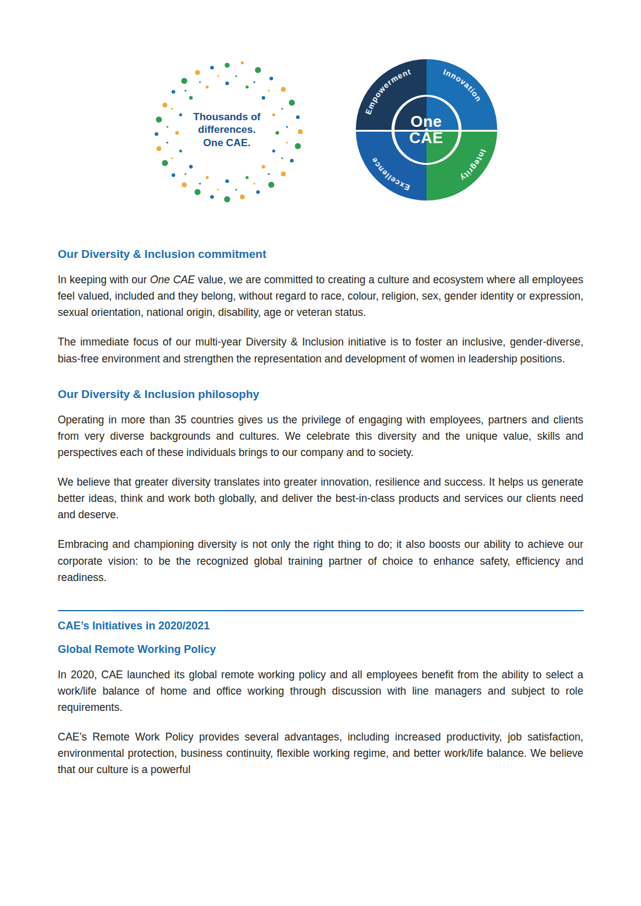Thousands of
differences.
One CAE.
Empowerment Innovation Integrity Excellence
One
CAE
Our Diversity & Inclusion commitment
In keeping with our One CAE value, we are committed to creating a culture and ecosystem where all employees feel valued, included and they belong, without regard to race, colour, religion, sex, gender identity or expression, sexual orientation, national origin, disability, age or veteran status.
The immediate focus of our multi-year Diversity & Inclusion initiative is to foster an inclusive, gender-diverse, bias-free environment and strengthen the representation and development of women in leadership positions.
Our Diversity & Inclusion philosophy
Operating in more than 35 countries gives us the privilege of engaging with employees, partners and clients from very diverse backgrounds and cultures. We celebrate this diversity and the unique value, skills and perspectives each of these individuals brings to our company and to society.
We believe that greater diversity translates into greater innovation, resilience and success. It helps us generate better ideas, think and work both globally, and deliver the best-in-class products and services our clients need and deserve.
Embracing and championing diversity is not only the right thing to do; it also boosts our ability to achieve our corporate vision: to be the recognized global training partner of choice to enhance safety, efficiency and readiness.
CAE’s Initiatives in 2020/2021
Global Remote Working Policy
In 2020, CAE launched its global remote working policy and all employees benefit from the ability to select a work/life balance of home and office working through discussion with line managers and subject to role requirements.
CAE’s Remote Work Policy provides several advantages, including increased productivity, job satisfaction, environmental protection, business continuity, flexible working regime, and better work/life balance. We believe that our culture is a powerful